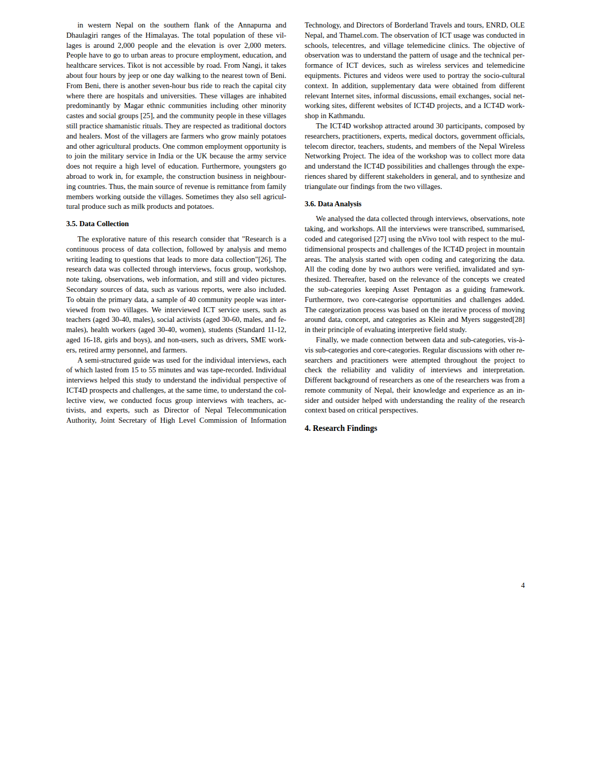in western Nepal on the southern flank of the Annapurna and Dhaulagiri ranges of the Himalayas. The total population of these villages is around 2,000 people and the elevation is over 2,000 meters. People have to go to urban areas to procure employment, education, and healthcare services. Tikot is not accessible by road. From Nangi, it takes about four hours by jeep or one day walking to the nearest town of Beni. From Beni, there is another seven-hour bus ride to reach the capital city where there are hospitals and universities. These villages are inhabited predominantly by Magar ethnic communities including other minority castes and social groups [25], and the community people in these villages still practice shamanistic rituals. They are respected as traditional doctors and healers. Most of the villagers are farmers who grow mainly potatoes and other agricultural products. One common employment opportunity is to join the military service in India or the UK because the army service does not require a high level of education. Furthermore, youngsters go abroad to work in, for example, the construction business in neighbouring countries. Thus, the main source of revenue is remittance from family members working outside the villages. Sometimes they also sell agricultural produce such as milk products and potatoes.
3.5. Data Collection
The explorative nature of this research consider that "Research is a continuous process of data collection, followed by analysis and memo writing leading to questions that leads to more data collection"[26]. The research data was collected through interviews, focus group, workshop, note taking, observations, web information, and still and video pictures. Secondary sources of data, such as various reports, were also included. To obtain the primary data, a sample of 40 community people was interviewed from two villages. We interviewed ICT service users, such as teachers (aged 30-40, males), social activists (aged 30-60, males, and females), health workers (aged 30-40, women), students (Standard 11-12, aged 16-18, girls and boys), and non-users, such as drivers, SME workers, retired army personnel, and farmers.
A semi-structured guide was used for the individual interviews, each of which lasted from 15 to 55 minutes and was tape-recorded. Individual interviews helped this study to understand the individual perspective of ICT4D prospects and challenges, at the same time, to understand the collective view, we conducted focus group interviews with teachers, activists, and experts, such as Director of Nepal Telecommunication Authority, Joint Secretary of High Level Commission of Information Technology, and Directors of Borderland Travels and tours, ENRD, OLE Nepal, and Thamel.com. The observation of ICT usage was conducted in schools, telecentres, and village telemedicine clinics. The objective of observation was to understand the pattern of usage and the technical performance of ICT devices, such as wireless services and telemedicine equipments. Pictures and videos were used to portray the socio-cultural context. In addition, supplementary data were obtained from different relevant Internet sites, informal discussions, email exchanges, social networking sites, different websites of ICT4D projects, and a ICT4D workshop in Kathmandu.
The ICT4D workshop attracted around 30 participants, composed by researchers, practitioners, experts, medical doctors, government officials, telecom director, teachers, students, and members of the Nepal Wireless Networking Project. The idea of the workshop was to collect more data and understand the ICT4D possibilities and challenges through the experiences shared by different stakeholders in general, and to synthesize and triangulate our findings from the two villages.
3.6. Data Analysis
We analysed the data collected through interviews, observations, note taking, and workshops. All the interviews were transcribed, summarised, coded and categorised [27] using the nVivo tool with respect to the multidimensional prospects and challenges of the ICT4D project in mountain areas. The analysis started with open coding and categorizing the data. All the coding done by two authors were verified, invalidated and synthesized. Thereafter, based on the relevance of the concepts we created the sub-categories keeping Asset Pentagon as a guiding framework. Furthermore, two core-categorise opportunities and challenges added. The categorization process was based on the iterative process of moving around data, concept, and categories as Klein and Myers suggested[28] in their principle of evaluating interpretive field study.
Finally, we made connection between data and sub-categories, vis-à-vis sub-categories and core-categories. Regular discussions with other researchers and practitioners were attempted throughout the project to check the reliability and validity of interviews and interpretation. Different background of researchers as one of the researchers was from a remote community of Nepal, their knowledge and experience as an insider and outsider helped with understanding the reality of the research context based on critical perspectives.
4. Research Findings
4